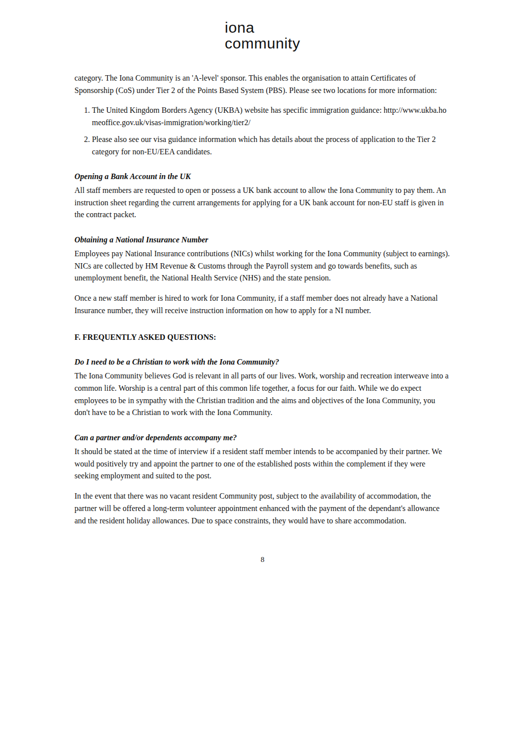iona community
category. The Iona Community is an 'A-level' sponsor. This enables the organisation to attain Certificates of Sponsorship (CoS) under Tier 2 of the Points Based System (PBS). Please see two locations for more information:
The United Kingdom Borders Agency (UKBA) website has specific immigration guidance: http://www.ukba.homeoffice.gov.uk/visas-immigration/working/tier2/
Please also see our visa guidance information which has details about the process of application to the Tier 2 category for non-EU/EEA candidates.
Opening a Bank Account in the UK
All staff members are requested to open or possess a UK bank account to allow the Iona Community to pay them. An instruction sheet regarding the current arrangements for applying for a UK bank account for non-EU staff is given in the contract packet.
Obtaining a National Insurance Number
Employees pay National Insurance contributions (NICs) whilst working for the Iona Community (subject to earnings). NICs are collected by HM Revenue & Customs through the Payroll system and go towards benefits, such as unemployment benefit, the National Health Service (NHS) and the state pension.
Once a new staff member is hired to work for Iona Community, if a staff member does not already have a National Insurance number, they will receive instruction information on how to apply for a NI number.
F. FREQUENTLY ASKED QUESTIONS:
Do I need to be a Christian to work with the Iona Community?
The Iona Community believes God is relevant in all parts of our lives. Work, worship and recreation interweave into a common life. Worship is a central part of this common life together, a focus for our faith. While we do expect employees to be in sympathy with the Christian tradition and the aims and objectives of the Iona Community, you don't have to be a Christian to work with the Iona Community.
Can a partner and/or dependents accompany me?
It should be stated at the time of interview if a resident staff member intends to be accompanied by their partner. We would positively try and appoint the partner to one of the established posts within the complement if they were seeking employment and suited to the post.
In the event that there was no vacant resident Community post, subject to the availability of accommodation, the partner will be offered a long-term volunteer appointment enhanced with the payment of the dependant's allowance and the resident holiday allowances. Due to space constraints, they would have to share accommodation.
8